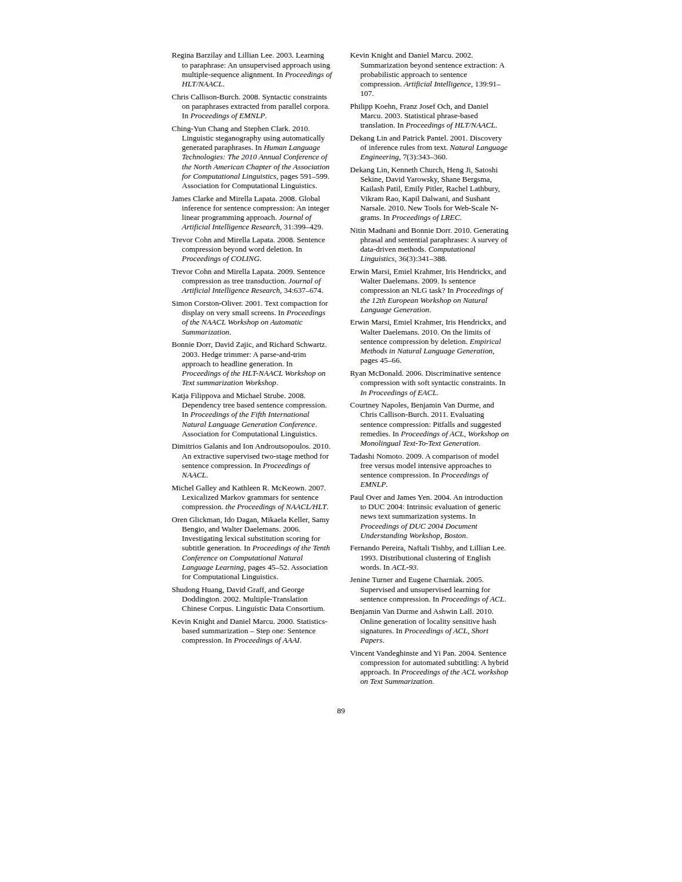Regina Barzilay and Lillian Lee. 2003. Learning to paraphrase: An unsupervised approach using multiple-sequence alignment. In Proceedings of HLT/NAACL.
Chris Callison-Burch. 2008. Syntactic constraints on paraphrases extracted from parallel corpora. In Proceedings of EMNLP.
Ching-Yun Chang and Stephen Clark. 2010. Linguistic steganography using automatically generated paraphrases. In Human Language Technologies: The 2010 Annual Conference of the North American Chapter of the Association for Computational Linguistics, pages 591–599. Association for Computational Linguistics.
James Clarke and Mirella Lapata. 2008. Global inference for sentence compression: An integer linear programming approach. Journal of Artificial Intelligence Research, 31:399–429.
Trevor Cohn and Mirella Lapata. 2008. Sentence compression beyond word deletion. In Proceedings of COLING.
Trevor Cohn and Mirella Lapata. 2009. Sentence compression as tree transduction. Journal of Artificial Intelligence Research, 34:637–674.
Simon Corston-Oliver. 2001. Text compaction for display on very small screens. In Proceedings of the NAACL Workshop on Automatic Summarization.
Bonnie Dorr, David Zajic, and Richard Schwartz. 2003. Hedge trimmer: A parse-and-trim approach to headline generation. In Proceedings of the HLT-NAACL Workshop on Text summarization Workshop.
Katja Filippova and Michael Strube. 2008. Dependency tree based sentence compression. In Proceedings of the Fifth International Natural Language Generation Conference. Association for Computational Linguistics.
Dimitrios Galanis and Ion Androutsopoulos. 2010. An extractive supervised two-stage method for sentence compression. In Proceedings of NAACL.
Michel Galley and Kathleen R. McKeown. 2007. Lexicalized Markov grammars for sentence compression. the Proceedings of NAACL/HLT.
Oren Glickman, Ido Dagan, Mikaela Keller, Samy Bengio, and Walter Daelemans. 2006. Investigating lexical substitution scoring for subtitle generation. In Proceedings of the Tenth Conference on Computational Natural Language Learning, pages 45–52. Association for Computational Linguistics.
Shudong Huang, David Graff, and George Doddington. 2002. Multiple-Translation Chinese Corpus. Linguistic Data Consortium.
Kevin Knight and Daniel Marcu. 2000. Statistics-based summarization – Step one: Sentence compression. In Proceedings of AAAI.
Kevin Knight and Daniel Marcu. 2002. Summarization beyond sentence extraction: A probabilistic approach to sentence compression. Artificial Intelligence, 139:91–107.
Philipp Koehn, Franz Josef Och, and Daniel Marcu. 2003. Statistical phrase-based translation. In Proceedings of HLT/NAACL.
Dekang Lin and Patrick Pantel. 2001. Discovery of inference rules from text. Natural Language Engineering, 7(3):343–360.
Dekang Lin, Kenneth Church, Heng Ji, Satoshi Sekine, David Yarowsky, Shane Bergsma, Kailash Patil, Emily Pitler, Rachel Lathbury, Vikram Rao, Kapil Dalwani, and Sushant Narsale. 2010. New Tools for Web-Scale N-grams. In Proceedings of LREC.
Nitin Madnani and Bonnie Dorr. 2010. Generating phrasal and sentential paraphrases: A survey of data-driven methods. Computational Linguistics, 36(3):341–388.
Erwin Marsi, Emiel Krahmer, Iris Hendrickx, and Walter Daelemans. 2009. Is sentence compression an NLG task? In Proceedings of the 12th European Workshop on Natural Language Generation.
Erwin Marsi, Emiel Krahmer, Iris Hendrickx, and Walter Daelemans. 2010. On the limits of sentence compression by deletion. Empirical Methods in Natural Language Generation, pages 45–66.
Ryan McDonald. 2006. Discriminative sentence compression with soft syntactic constraints. In In Proceedings of EACL.
Courtney Napoles, Benjamin Van Durme, and Chris Callison-Burch. 2011. Evaluating sentence compression: Pitfalls and suggested remedies. In Proceedings of ACL, Workshop on Monolingual Text-To-Text Generation.
Tadashi Nomoto. 2009. A comparison of model free versus model intensive approaches to sentence compression. In Proceedings of EMNLP.
Paul Over and James Yen. 2004. An introduction to DUC 2004: Intrinsic evaluation of generic news text summarization systems. In Proceedings of DUC 2004 Document Understanding Workshop, Boston.
Fernando Pereira, Naftali Tishby, and Lillian Lee. 1993. Distributional clustering of English words. In ACL-93.
Jenine Turner and Eugene Charniak. 2005. Supervised and unsupervised learning for sentence compression. In Proceedings of ACL.
Benjamin Van Durme and Ashwin Lall. 2010. Online generation of locality sensitive hash signatures. In Proceedings of ACL, Short Papers.
Vincent Vandeghinste and Yi Pan. 2004. Sentence compression for automated subtitling: A hybrid approach. In Proceedings of the ACL workshop on Text Summarization.
89